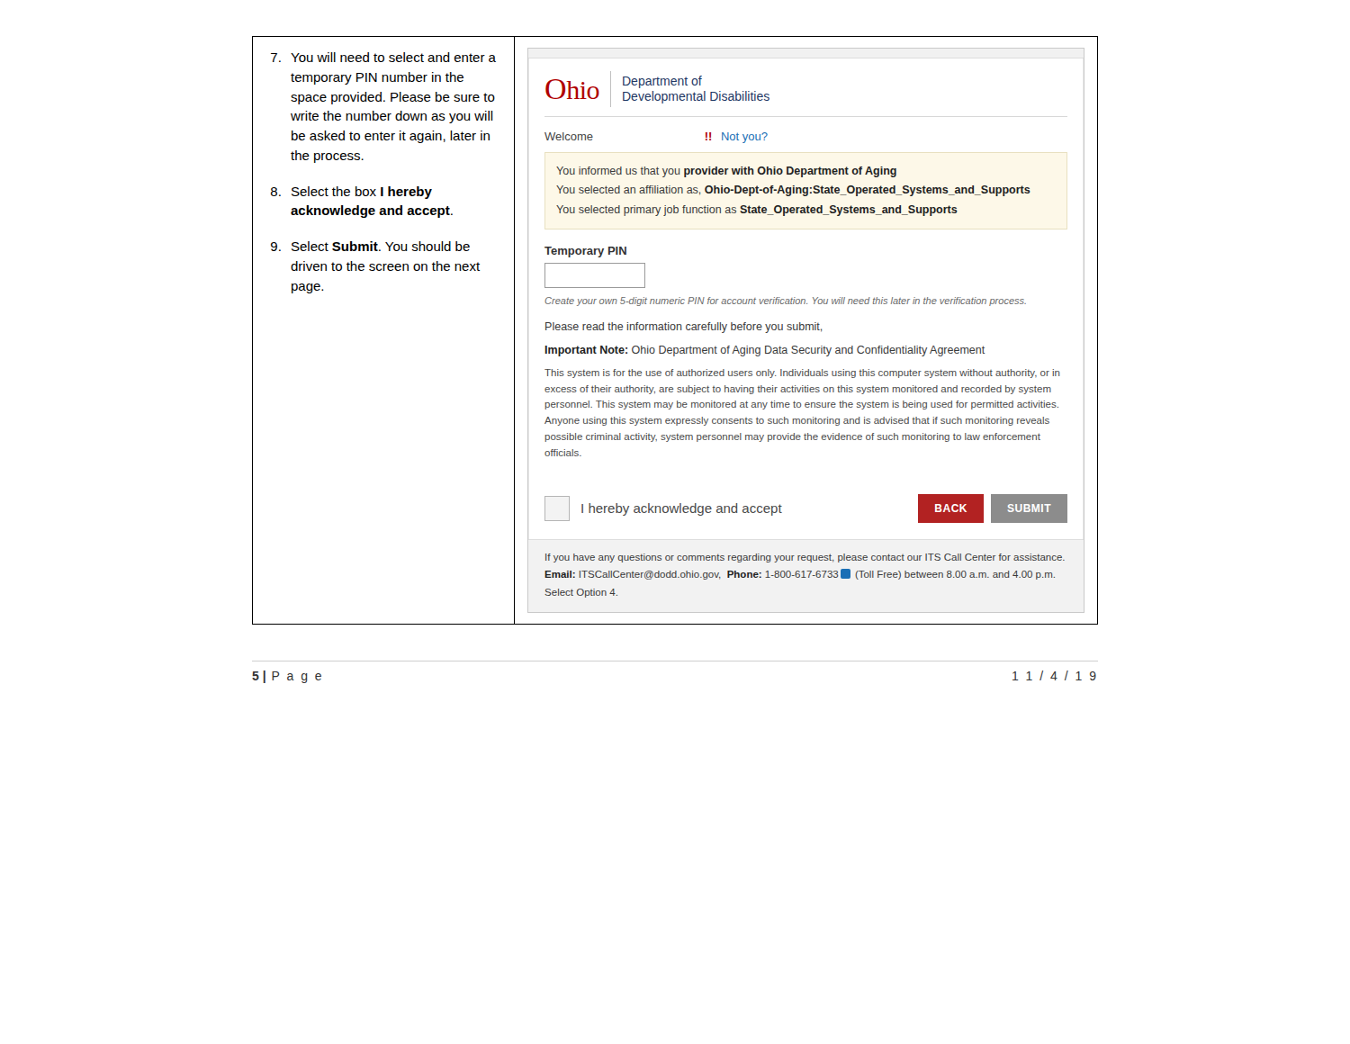| You will need to select and enter a temporary PIN number in the space provided. Please be sure to write the number down as you will be asked to enter it again, later in the process. Select the box I hereby acknowledge and accept . Select Submit . You should be driven to the screen on the next page. | O hio Department of Developmental Disabilities Welcome !! Not you? You informed us that you provider with Ohio Department of Aging You selected an affiliation as, Ohio-Dept-of-Aging:State_Operated_Systems_and_Supports You selected primary job function as State_Operated_Systems_and_Supports Temporary PIN Create your own 5-digit numeric PIN for account verification. You will need this later in the verification process. Please read the information carefully before you submit, Important Note: Ohio Department of Aging Data Security and Confidentiality Agreement This system is for the use of authorized users only. Individuals using this computer system without authority, or in excess of their authority, are subject to having their activities on this system monitored and recorded by system personnel. This system may be monitored at any time to ensure the system is being used for permitted activities. Anyone using this system expressly consents to such monitoring and is advised that if such monitoring reveals possible criminal activity, system personnel may provide the evidence of such monitoring to law enforcement officials. I hereby acknowledge and accept BACK SUBMIT If you have any questions or comments regarding your request, please contact our ITS Call Center for assistance. Email: ITSCallCenter@dodd.ohio.gov, Phone: 1-800-617-6733 (Toll Free) between 8.00 a.m. and 4.00 p.m. Select Option 4. |
5 | P a g e
1 1 / 4 / 1 9